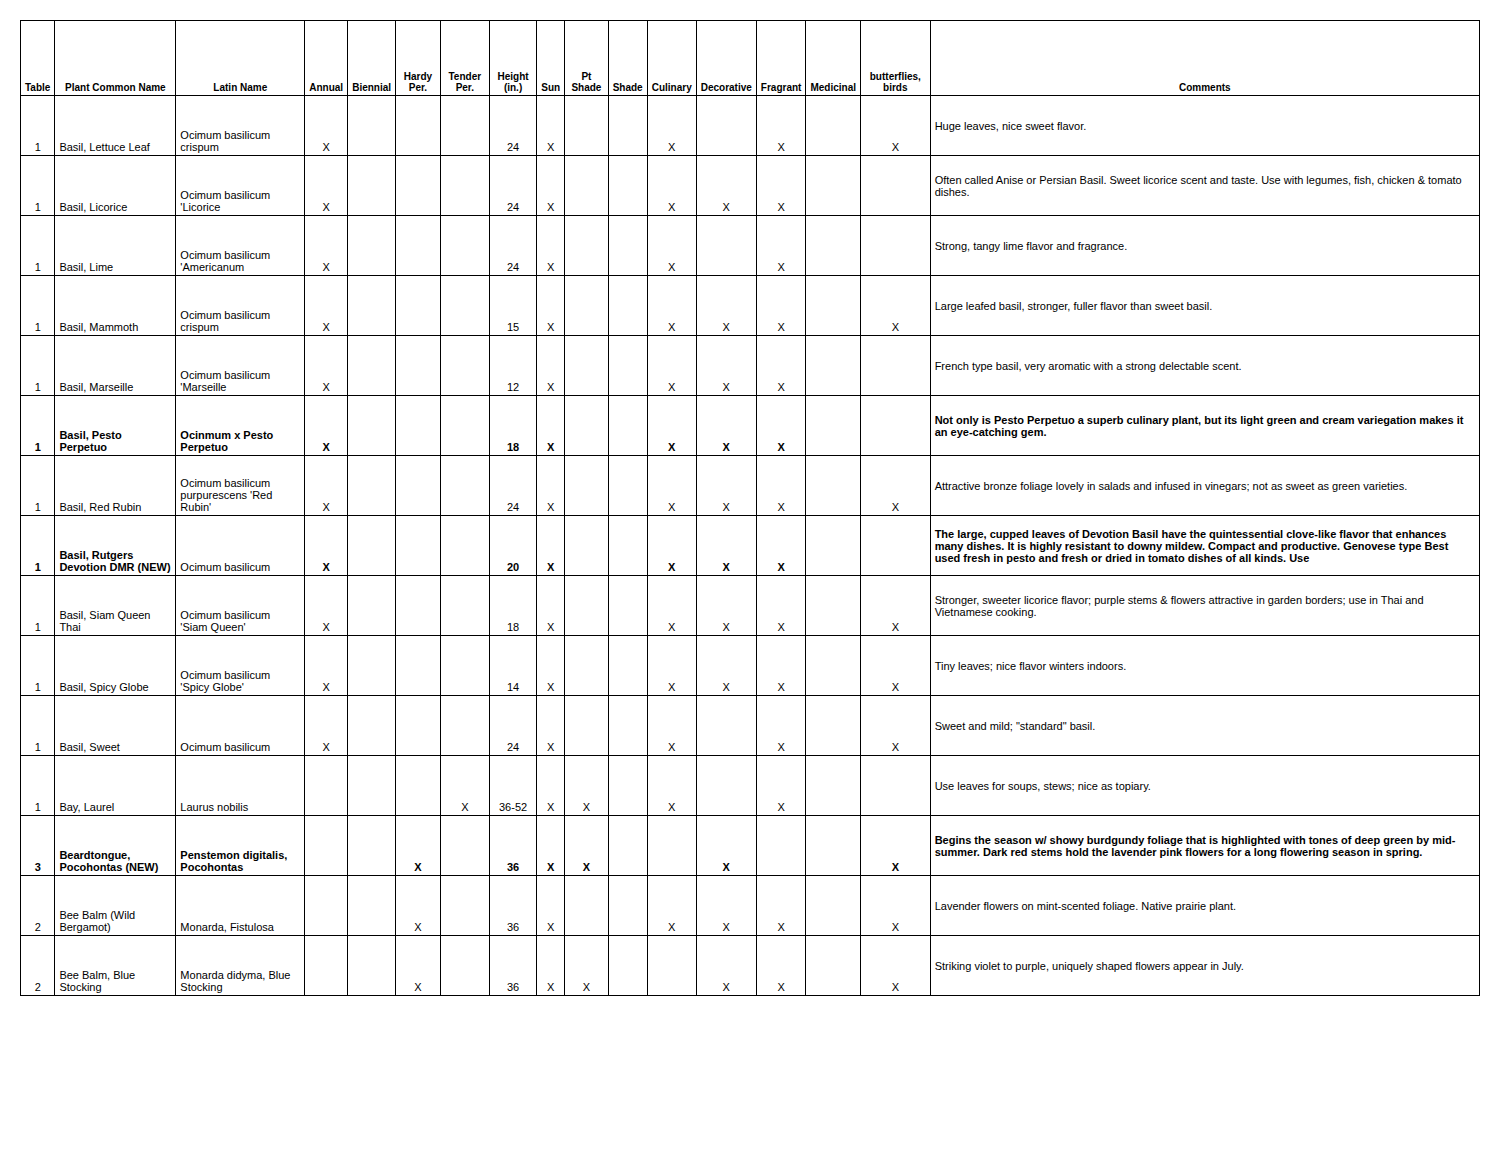| Table | Plant Common Name | Latin Name | Annual | Biennial | Hardy Per. | Tender Per. | Height (in.) | Sun | Pt Shade | Shade | Culinary | Decorative | Fragrant | Medicinal | butterflies, birds | Comments |
| --- | --- | --- | --- | --- | --- | --- | --- | --- | --- | --- | --- | --- | --- | --- | --- | --- |
| 1 | Basil, Lettuce Leaf | Ocimum basilicum crispum | X | | | | 24 | X | | | X | | X | | X | Huge leaves, nice sweet flavor. |
| 1 | Basil, Licorice | Ocimum basilicum 'Licorice | X | | | | 24 | X | | | X | X | X | | | Often called Anise or Persian Basil. Sweet licorice scent and taste. Use with legumes, fish, chicken & tomato dishes. |
| 1 | Basil, Lime | Ocimum basilicum 'Americanum | X | | | | 24 | X | | | X | | X | | | Strong, tangy lime flavor and fragrance. |
| 1 | Basil, Mammoth | Ocimum basilicum crispum | X | | | | 15 | X | | | X | X | X | | X | Large leafed basil, stronger, fuller flavor than sweet basil. |
| 1 | Basil, Marseille | Ocimum basilicum 'Marseille | X | | | | 12 | X | | | X | X | X | | | French type basil, very aromatic with a strong delectable scent. |
| 1 | Basil, Pesto Perpetuo | Ocinmum x Pesto Perpetuo | X | | | | 18 | X | | | X | X | X | | | Not only is Pesto Perpetuo a superb culinary plant, but its light green and cream variegation makes it an eye-catching gem. |
| 1 | Basil, Red Rubin | Ocimum basilicum purpurescens 'Red Rubin' | X | | | | 24 | X | | | X | X | X | | X | Attractive bronze foliage lovely in salads and infused in vinegars; not as sweet as green varieties. |
| 1 | Basil, Rutgers Devotion DMR (NEW) | Ocimum basilicum | X | | | | 20 | X | | | X | X | X | | | The large, cupped leaves of Devotion Basil have the quintessential clove-like flavor that enhances many dishes. It is highly resistant to downy mildew. Compact and productive. Genovese type Best used fresh in pesto and fresh or dried in tomato dishes of all kinds. Use |
| 1 | Basil, Siam Queen Thai | Ocimum basilicum 'Siam Queen' | X | | | | 18 | X | | | X | X | X | | X | Stronger, sweeter licorice flavor; purple stems & flowers attractive in garden borders; use in Thai and Vietnamese cooking. |
| 1 | Basil, Spicy Globe | Ocimum basilicum 'Spicy Globe' | X | | | | 14 | X | | | X | X | X | | X | Tiny leaves; nice flavor winters indoors. |
| 1 | Basil, Sweet | Ocimum basilicum | X | | | | 24 | X | | | X | | X | | X | Sweet and mild; "standard" basil. |
| 1 | Bay, Laurel | Laurus nobilis | | | | X | 36-52 | X | X | | X | | X | | | Use leaves for soups, stews; nice as topiary. |
| 3 | Beardtongue, Pocohontas (NEW) | Penstemon digitalis, Pocohontas | | | X | | 36 | X | X | | | X | | | X | Begins the season w/ showy burdgundy foliage that is highlighted with tones of deep green by mid-summer. Dark red stems hold the lavender pink flowers for a long flowering season in spring. |
| 2 | Bee Balm (Wild Bergamot) | Monarda, Fistulosa | | | X | | 36 | X | | | X | X | X | | X | Lavender flowers on mint-scented foliage. Native prairie plant. |
| 2 | Bee Balm, Blue Stocking | Monarda didyma, Blue Stocking | | | X | | 36 | X | X | | | X | X | | X | Striking violet to purple, uniquely shaped flowers appear in July. |